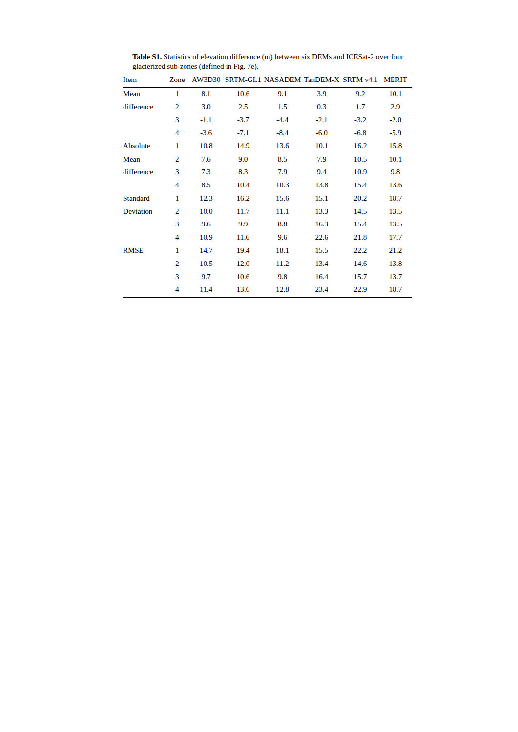Table S1. Statistics of elevation difference (m) between six DEMs and ICESat-2 over four glacierized sub-zones (defined in Fig. 7e).
| Item | Zone | AW3D30 | SRTM-GL1 | NASADEM | TanDEM-X | SRTM v4.1 | MERIT |
| --- | --- | --- | --- | --- | --- | --- | --- |
| Mean | 1 | 8.1 | 10.6 | 9.1 | 3.9 | 9.2 | 10.1 |
| difference | 2 | 3.0 | 2.5 | 1.5 | 0.3 | 1.7 | 2.9 |
| | 3 | -1.1 | -3.7 | -4.4 | -2.1 | -3.2 | -2.0 |
| | 4 | -3.6 | -7.1 | -8.4 | -6.0 | -6.8 | -5.9 |
| Absolute | 1 | 10.8 | 14.9 | 13.6 | 10.1 | 16.2 | 15.8 |
| Mean | 2 | 7.6 | 9.0 | 8.5 | 7.9 | 10.5 | 10.1 |
| difference | 3 | 7.3 | 8.3 | 7.9 | 9.4 | 10.9 | 9.8 |
| | 4 | 8.5 | 10.4 | 10.3 | 13.8 | 15.4 | 13.6 |
| Standard | 1 | 12.3 | 16.2 | 15.6 | 15.1 | 20.2 | 18.7 |
| Deviation | 2 | 10.0 | 11.7 | 11.1 | 13.3 | 14.5 | 13.5 |
| | 3 | 9.6 | 9.9 | 8.8 | 16.3 | 15.4 | 13.5 |
| | 4 | 10.9 | 11.6 | 9.6 | 22.6 | 21.8 | 17.7 |
| RMSE | 1 | 14.7 | 19.4 | 18.1 | 15.5 | 22.2 | 21.2 |
| | 2 | 10.5 | 12.0 | 11.2 | 13.4 | 14.6 | 13.8 |
| | 3 | 9.7 | 10.6 | 9.8 | 16.4 | 15.7 | 13.7 |
| | 4 | 11.4 | 13.6 | 12.8 | 23.4 | 22.9 | 18.7 |